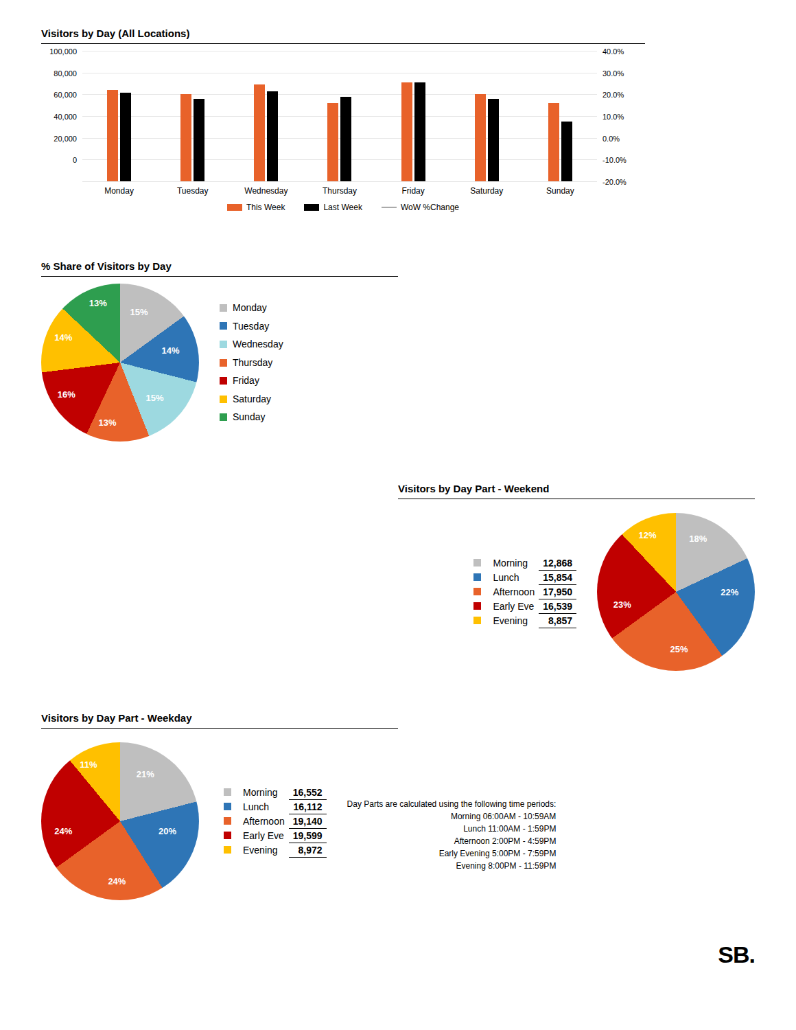Visitors by Day (All Locations)
100,00040.0%
80,00030.0%
60,00020.0%
40,00010.0%
20,0000.0%
0-10.0%
-20.0%
Monday Tuesday Wednesday Thursday Friday Saturday Sunday
This Week
Last Week
WoW %Change
% Share of Visitors by Day
15% 14% 15% 13% 16% 14% 13%
Monday
Tuesday
Wednesday
Thursday
Friday
Saturday
Sunday
Visitors by Day Part - Weekend
| | Morning | 12,868 |
| | Lunch | 15,854 |
| | Afternoon | 17,950 |
| | Early Eve | 16,539 |
| | Evening | 8,857 |
18% 22% 25% 23% 12%
Visitors by Day Part - Weekday
21% 20% 24% 24% 11%
| | Morning | 16,552 |
| | Lunch | 16,112 |
| | Afternoon | 19,140 |
| | Early Eve | 19,599 |
| | Evening | 8,972 |
Day Parts are calculated using the following time periods:
Morning 06:00AM - 10:59AM
Lunch 11:00AM - 1:59PM
Afternoon 2:00PM - 4:59PM
Early Evening 5:00PM - 7:59PM
Evening 8:00PM - 11:59PM
SB.